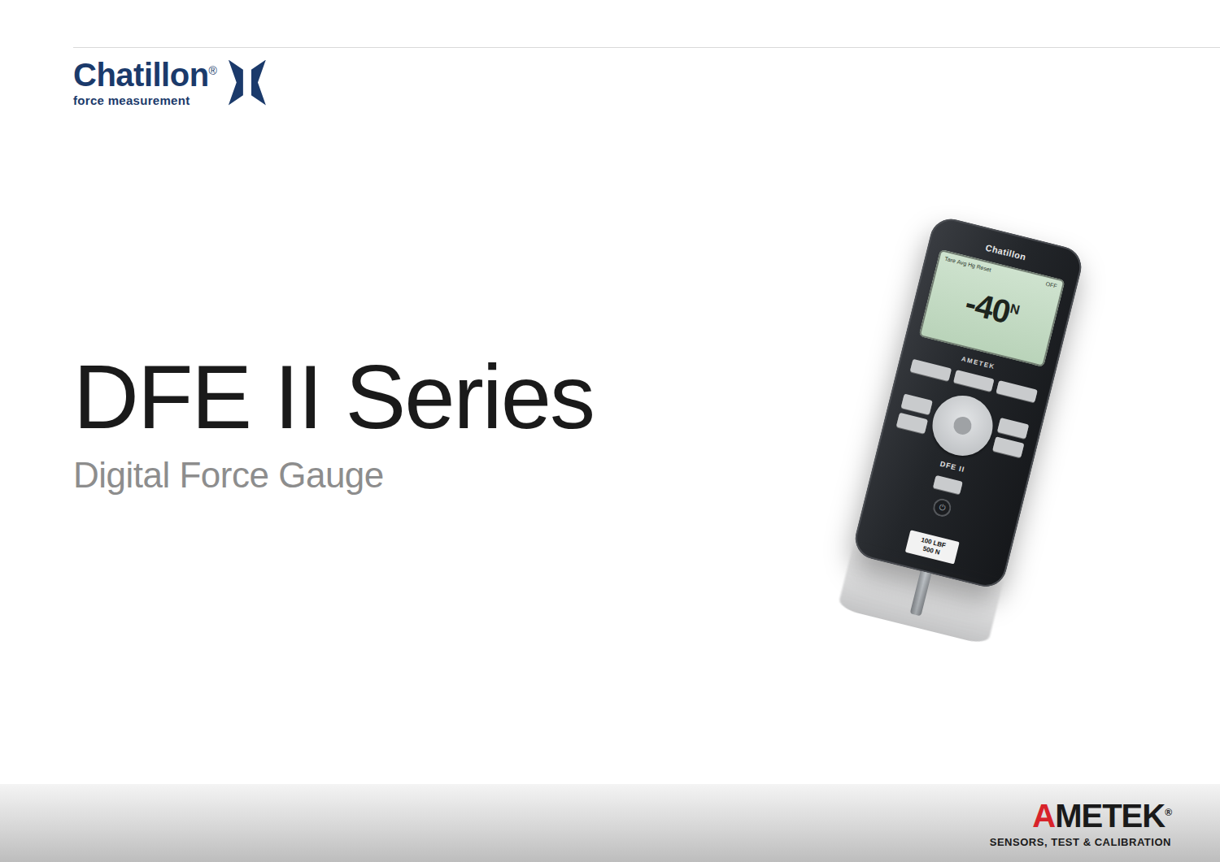Chatillon® force measurement
DFE II Series
Digital Force Gauge
Chatillon
Tare Avg Hg Reset OFF -40N
AMETEK
DFE II ⏻ 100 LBF
500 N
AMETEK® SENSORS, TEST & CALIBRATION